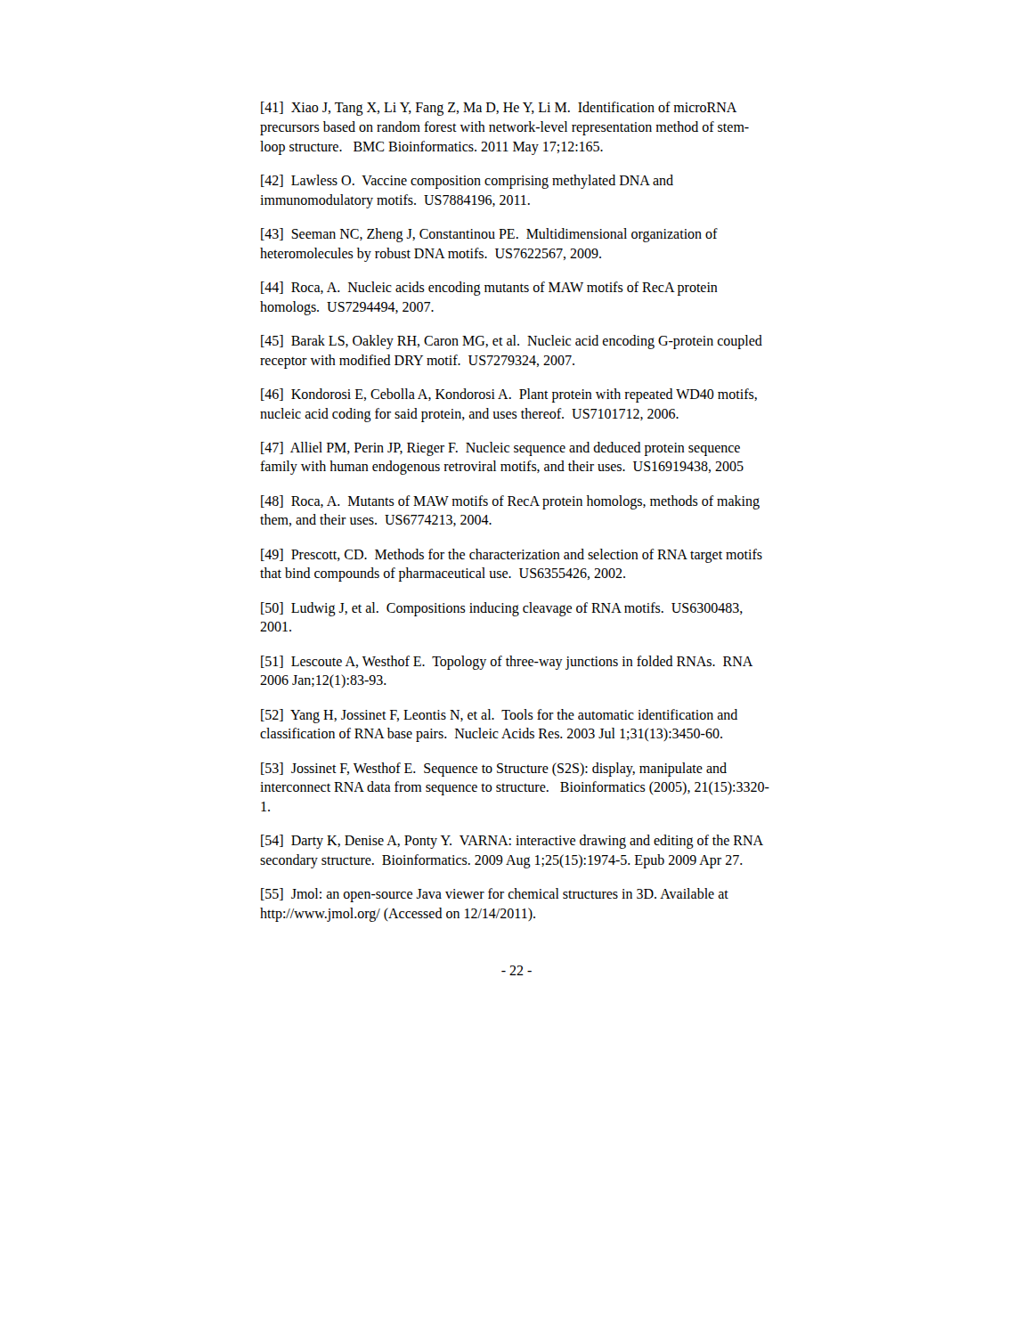[41] Xiao J, Tang X, Li Y, Fang Z, Ma D, He Y, Li M. Identification of microRNA precursors based on random forest with network-level representation method of stem-loop structure. BMC Bioinformatics. 2011 May 17;12:165.
[42] Lawless O. Vaccine composition comprising methylated DNA and immunomodulatory motifs. US7884196, 2011.
[43] Seeman NC, Zheng J, Constantinou PE. Multidimensional organization of heteromolecules by robust DNA motifs. US7622567, 2009.
[44] Roca, A. Nucleic acids encoding mutants of MAW motifs of RecA protein homologs. US7294494, 2007.
[45] Barak LS, Oakley RH, Caron MG, et al. Nucleic acid encoding G-protein coupled receptor with modified DRY motif. US7279324, 2007.
[46] Kondorosi E, Cebolla A, Kondorosi A. Plant protein with repeated WD40 motifs, nucleic acid coding for said protein, and uses thereof. US7101712, 2006.
[47] Alliel PM, Perin JP, Rieger F. Nucleic sequence and deduced protein sequence family with human endogenous retroviral motifs, and their uses. US16919438, 2005
[48] Roca, A. Mutants of MAW motifs of RecA protein homologs, methods of making them, and their uses. US6774213, 2004.
[49] Prescott, CD. Methods for the characterization and selection of RNA target motifs that bind compounds of pharmaceutical use. US6355426, 2002.
[50] Ludwig J, et al. Compositions inducing cleavage of RNA motifs. US6300483, 2001.
[51] Lescoute A, Westhof E. Topology of three-way junctions in folded RNAs. RNA 2006 Jan;12(1):83-93.
[52] Yang H, Jossinet F, Leontis N, et al. Tools for the automatic identification and classification of RNA base pairs. Nucleic Acids Res. 2003 Jul 1;31(13):3450-60.
[53] Jossinet F, Westhof E. Sequence to Structure (S2S): display, manipulate and interconnect RNA data from sequence to structure. Bioinformatics (2005), 21(15):3320-1.
[54] Darty K, Denise A, Ponty Y. VARNA: interactive drawing and editing of the RNA secondary structure. Bioinformatics. 2009 Aug 1;25(15):1974-5. Epub 2009 Apr 27.
[55] Jmol: an open-source Java viewer for chemical structures in 3D. Available at http://www.jmol.org/ (Accessed on 12/14/2011).
- 22 -